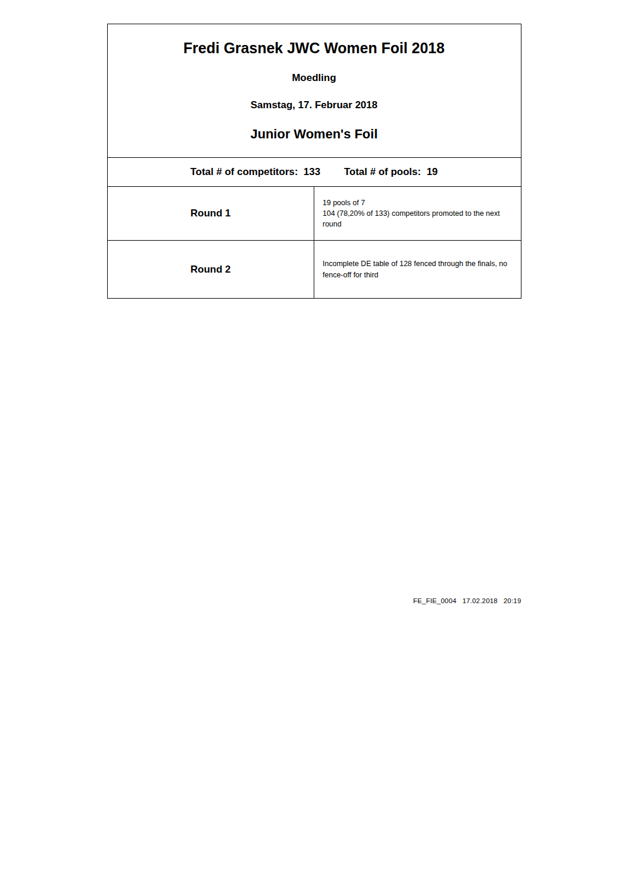| Fredi Grasnek JWC Women Foil 2018 Moedling Samstag, 17. Februar 2018 Junior Women's Foil |
| Total # of competitors: 133 Total # of pools: 19 |
| Round 1 | 19 pools of 7 104 (78,20% of 133) competitors promoted to the next round |
| Round 2 | Incomplete DE table of 128 fenced through the finals, no fence-off for third |
FE_FIE_0004 17.02.2018 20:19